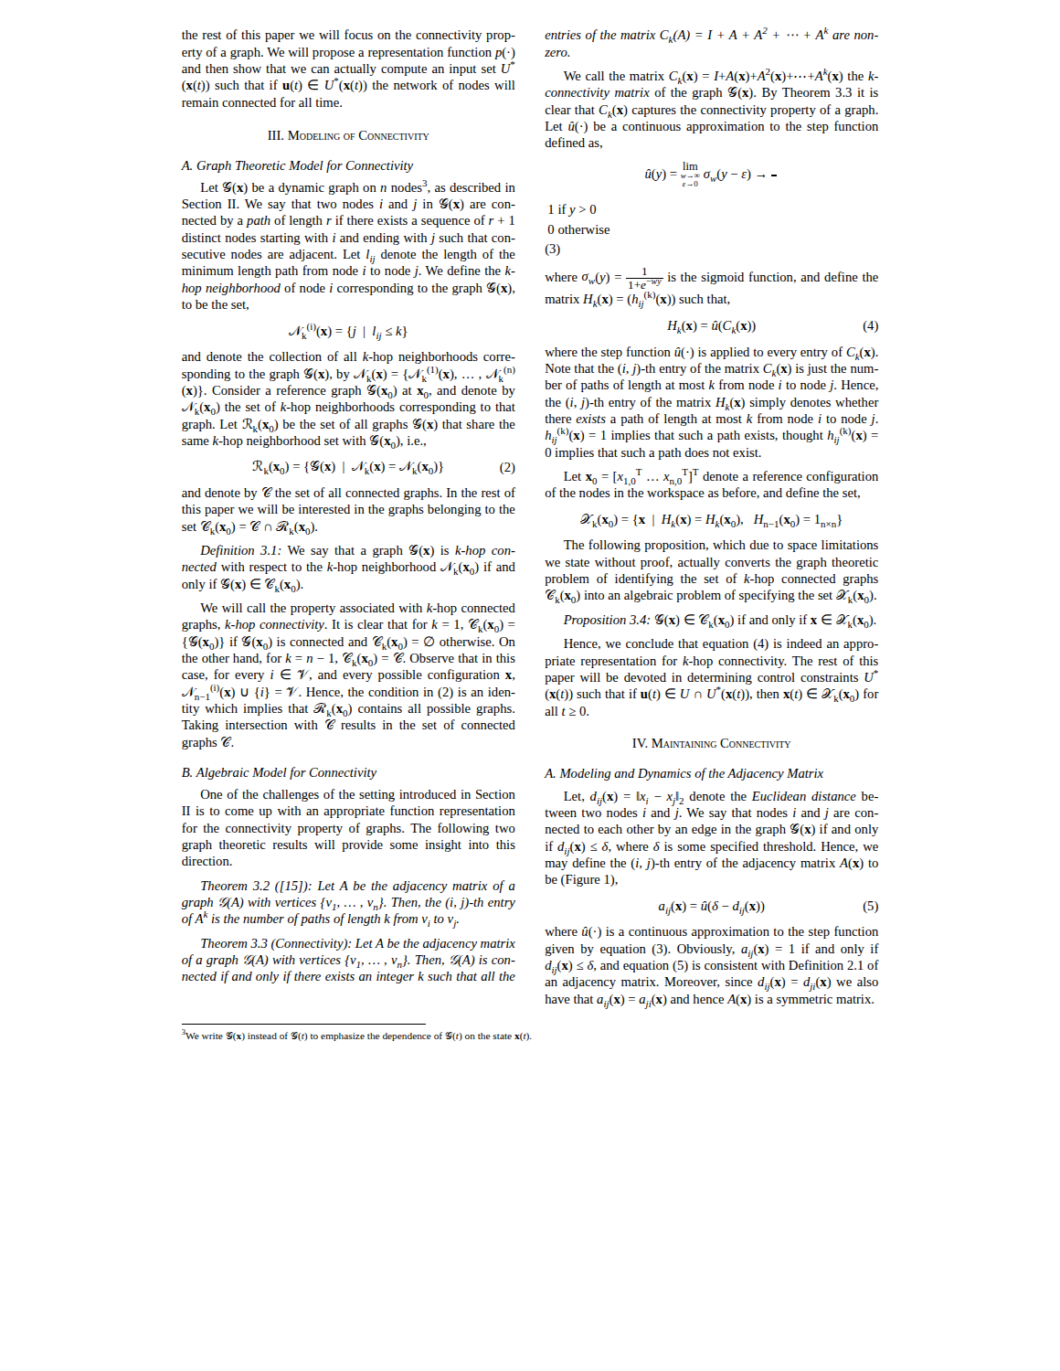the rest of this paper we will focus on the connectivity property of a graph. We will propose a representation function p(·) and then show that we can actually compute an input set U*(x(t)) such that if u(t) ∈ U*(x(t)) the network of nodes will remain connected for all time.
III. Modeling of Connectivity
A. Graph Theoretic Model for Connectivity
Let 𝒢(x) be a dynamic graph on n nodes3, as described in Section II. We say that two nodes i and j in 𝒢(x) are connected by a path of length r if there exists a sequence of r + 1 distinct nodes starting with i and ending with j such that consecutive nodes are adjacent. Let lij denote the length of the minimum length path from node i to node j. We define the k-hop neighborhood of node i corresponding to the graph 𝒢(x), to be the set,
𝒩k(i)(x) = {j | lij ≤ k}
and denote the collection of all k-hop neighborhoods corresponding to the graph 𝒢(x), by 𝒩k(x) = {𝒩k(1)(x), … , 𝒩k(n)(x)}. Consider a reference graph 𝒢(x0) at x0, and denote by 𝒩k(x0) the set of k-hop neighborhoods corresponding to that graph. Let ℛk(x0) be the set of all graphs 𝒢(x) that share the same k-hop neighborhood set with 𝒢(x0), i.e.,
ℛk(x0) = {𝒢(x) | 𝒩k(x) = 𝒩k(x0)}(2)
and denote by 𝒞 the set of all connected graphs. In the rest of this paper we will be interested in the graphs belonging to the set 𝒞k(x0) = 𝒞 ∩ ℛk(x0).
Definition 3.1: We say that a graph 𝒢(x) is k-hop connected with respect to the k-hop neighborhood 𝒩k(x0) if and only if 𝒢(x) ∈ 𝒞k(x0).
We will call the property associated with k-hop connected graphs, k-hop connectivity. It is clear that for k = 1, 𝒞k(x0) = {𝒢(x0)} if 𝒢(x0) is connected and 𝒞k(x0) = ∅ otherwise. On the other hand, for k = n − 1, 𝒞k(x0) = 𝒞. Observe that in this case, for every i ∈ 𝒱, and every possible configuration x, 𝒩n−1(i)(x) ∪ {i} = 𝒱. Hence, the condition in (2) is an identity which implies that ℛk(x0) contains all possible graphs. Taking intersection with 𝒞 results in the set of connected graphs 𝒞.
B. Algebraic Model for Connectivity
One of the challenges of the setting introduced in Section II is to come up with an appropriate function representation for the connectivity property of graphs. The following two graph theoretic results will provide some insight into this direction.
Theorem 3.2 ([15]): Let A be the adjacency matrix of a graph 𝒢(A) with vertices {v1, … , vn}. Then, the (i, j)-th entry of Ak is the number of paths of length k from vi to vj.
Theorem 3.3 (Connectivity): Let A be the adjacency matrix of a graph 𝒢(A) with vertices {v1, … , vn}. Then, 𝒢(A) is connected if and only if there exists an integer k such that all the entries of the matrix Ck(A) = I + A + A2 + ⋯ + Ak are non-zero.
We call the matrix Ck(x) = I+A(x)+A2(x)+⋯+Ak(x) the k-connectivity matrix of the graph 𝒢(x). By Theorem 3.3 it is clear that Ck(x) captures the connectivity property of a graph. Let û(·) be a continuous approximation to the step function defined as,
û(y) = lim w→∞ε→0 σw(y − ε) →
| 1 | if y > 0 |
| 0 | otherwise |
(3)
where σw(y) = 11+e−wy is the sigmoid function, and define the matrix Hk(x) = (hij(k)(x)) such that,
Hk(x) = û(Ck(x))(4)
where the step function û(·) is applied to every entry of Ck(x). Note that the (i, j)-th entry of the matrix Ck(x) is just the number of paths of length at most k from node i to node j. Hence, the (i, j)-th entry of the matrix Hk(x) simply denotes whether there exists a path of length at most k from node i to node j. hij(k)(x) = 1 implies that such a path exists, thought hij(k)(x) = 0 implies that such a path does not exist.
Let x0 = [x1,0T … xn,0T]T denote a reference configuration of the nodes in the workspace as before, and define the set,
𝒳k(x0) = {x | Hk(x) = Hk(x0), Hn−1(x0) = 1n×n}
The following proposition, which due to space limitations we state without proof, actually converts the graph theoretic problem of identifying the set of k-hop connected graphs 𝒞k(x0) into an algebraic problem of specifying the set 𝒳k(x0).
Proposition 3.4: 𝒢(x) ∈ 𝒞k(x0) if and only if x ∈ 𝒳k(x0).
Hence, we conclude that equation (4) is indeed an appropriate representation for k-hop connectivity. The rest of this paper will be devoted in determining control constraints U*(x(t)) such that if u(t) ∈ U ∩ U*(x(t)), then x(t) ∈ 𝒳k(x0) for all t ≥ 0.
IV. Maintaining Connectivity
A. Modeling and Dynamics of the Adjacency Matrix
Let, dij(x) = ‖xi − xj‖2 denote the Euclidean distance between two nodes i and j. We say that nodes i and j are connected to each other by an edge in the graph 𝒢(x) if and only if dij(x) ≤ δ, where δ is some specified threshold. Hence, we may define the (i, j)-th entry of the adjacency matrix A(x) to be (Figure 1),
aij(x) = û(δ − dij(x))(5)
where û(·) is a continuous approximation to the step function given by equation (3). Obviously, aij(x) = 1 if and only if dij(x) ≤ δ, and equation (5) is consistent with Definition 2.1 of an adjacency matrix. Moreover, since dij(x) = dji(x) we also have that aij(x) = aji(x) and hence A(x) is a symmetric matrix.
3We write 𝒢(x) instead of 𝒢(t) to emphasize the dependence of 𝒢(t) on the state x(t).